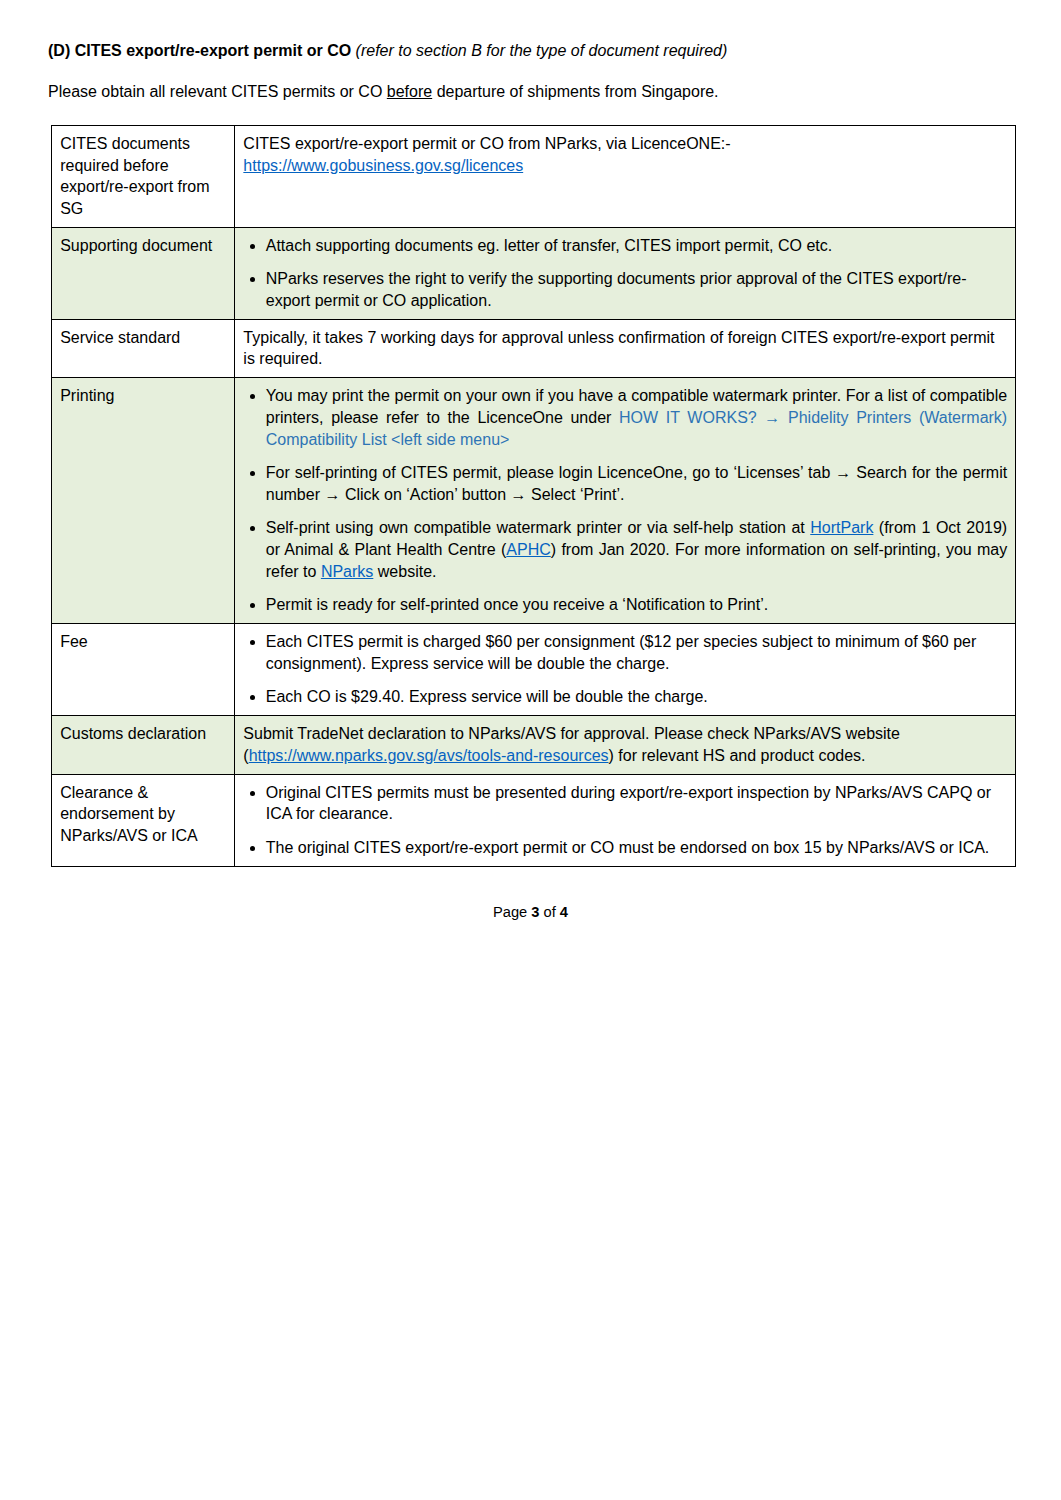(D) CITES export/re-export permit or CO (refer to section B for the type of document required)
Please obtain all relevant CITES permits or CO before departure of shipments from Singapore.
| CITES documents required before export/re-export from SG | CITES export/re-export permit or CO from NParks, via LicenceONE:- https://www.gobusiness.gov.sg/licences |
| Supporting document | Attach supporting documents eg. letter of transfer, CITES import permit, CO etc. NParks reserves the right to verify the supporting documents prior approval of the CITES export/re-export permit or CO application. |
| Service standard | Typically, it takes 7 working days for approval unless confirmation of foreign CITES export/re-export permit is required. |
| Printing | You may print the permit on your own if you have a compatible watermark printer. For a list of compatible printers, please refer to the LicenceOne under HOW IT WORKS? → Phidelity Printers (Watermark) Compatibility List <left side menu> For self-printing of CITES permit, please login LicenceOne, go to ‘Licenses’ tab → Search for the permit number → Click on ‘Action’ button → Select ‘Print’. Self-print using own compatible watermark printer or via self-help station at HortPark (from 1 Oct 2019) or Animal & Plant Health Centre ( APHC ) from Jan 2020. For more information on self-printing, you may refer to NParks website. Permit is ready for self-printed once you receive a ‘Notification to Print’. |
| Fee | Each CITES permit is charged $60 per consignment ($12 per species subject to minimum of $60 per consignment). Express service will be double the charge. Each CO is $29.40. Express service will be double the charge. |
| Customs declaration | Submit TradeNet declaration to NParks/AVS for approval. Please check NParks/AVS website ( https://www.nparks.gov.sg/avs/tools-and-resources ) for relevant HS and product codes. |
| Clearance & endorsement by NParks/AVS or ICA | Original CITES permits must be presented during export/re-export inspection by NParks/AVS CAPQ or ICA for clearance. The original CITES export/re-export permit or CO must be endorsed on box 15 by NParks/AVS or ICA. |
Page 3 of 4